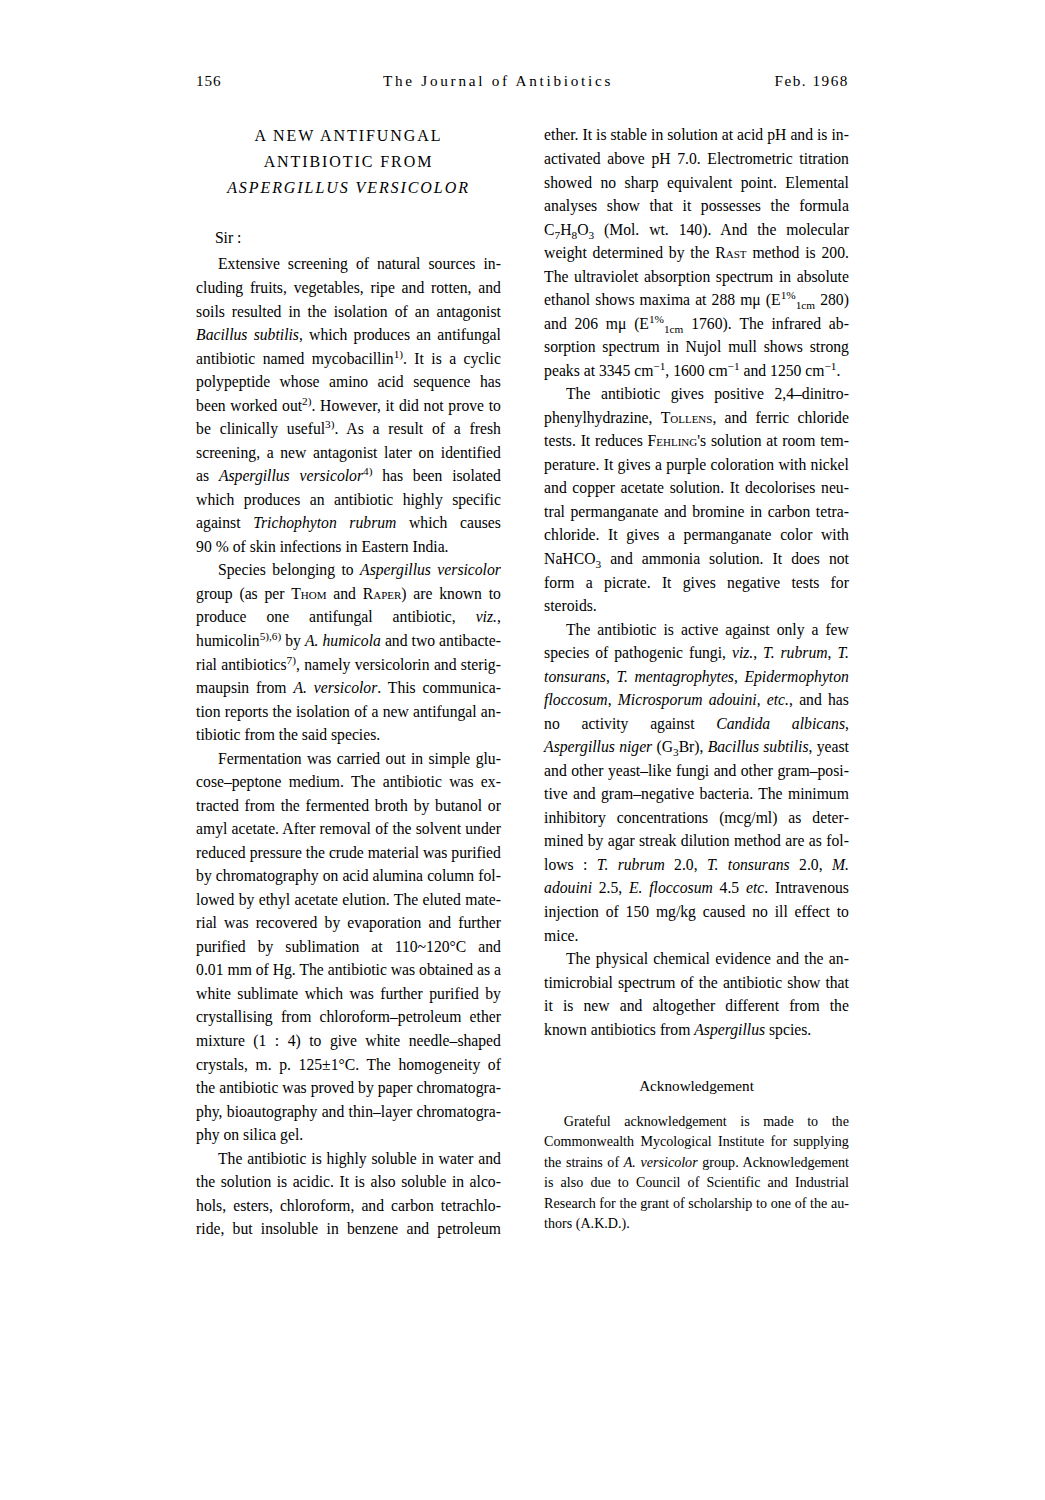156 The Journal of Antibiotics Feb. 1968
A New Antifungal
Antibiotic from
Aspergillus versicolor
Sir :
Extensive screening of natural sources including fruits, vegetables, ripe and rotten, and soils resulted in the isolation of an antagonist Bacillus subtilis, which produces an antifungal antibiotic named mycobacillin1). It is a cyclic polypeptide whose amino acid sequence has been worked out2). However, it did not prove to be clinically useful3). As a result of a fresh screening, a new antagonist later on identified as Aspergillus versicolor4) has been isolated which produces an antibiotic highly specific against Trichophyton rubrum which causes 90 % of skin infections in Eastern India.
Species belonging to Aspergillus versicolor group (as per Thom and Raper) are known to produce one antifungal antibiotic, viz., humicolin5),6) by A. humicola and two antibacterial antibiotics7), namely versicolorin and sterigmaupsin from A. versicolor. This communication reports the isolation of a new antifungal antibiotic from the said species.
Fermentation was carried out in simple glucose–peptone medium. The antibiotic was extracted from the fermented broth by butanol or amyl acetate. After removal of the solvent under reduced pressure the crude material was purified by chromatography on acid alumina column followed by ethyl acetate elution. The eluted material was recovered by evaporation and further purified by sublimation at 110~120°C and 0.01 mm of Hg. The antibiotic was obtained as a white sublimate which was further purified by crystallising from chloroform–petroleum ether mixture (1 : 4) to give white needle–shaped crystals, m. p. 125±1°C. The homogeneity of the antibiotic was proved by paper chromatography, bioautography and thin–layer chromatography on silica gel.
The antibiotic is highly soluble in water and the solution is acidic. It is also soluble in alcohols, esters, chloroform, and carbon tetrachloride, but insoluble in benzene and petroleum ether. It is stable in solution at acid pH and is inactivated above pH 7.0. Electrometric titration showed no sharp equivalent point. Elemental analyses show that it possesses the formula C7H8O3 (Mol. wt. 140). And the molecular weight determined by the Rast method is 200. The ultraviolet absorption spectrum in absolute ethanol shows maxima at 288 mμ (E1%1cm 280) and 206 mμ (E1%1cm 1760). The infrared absorption spectrum in Nujol mull shows strong peaks at 3345 cm−1, 1600 cm−1 and 1250 cm−1.
The antibiotic gives positive 2,4–dinitrophenylhydrazine, Tollens, and ferric chloride tests. It reduces Fehling's solution at room temperature. It gives a purple coloration with nickel and copper acetate solution. It decolorises neutral permanganate and bromine in carbon tetrachloride. It gives a permanganate color with NaHCO3 and ammonia solution. It does not form a picrate. It gives negative tests for steroids.
The antibiotic is active against only a few species of pathogenic fungi, viz., T. rubrum, T. tonsurans, T. mentagrophytes, Epidermophyton floccosum, Microsporum adouini, etc., and has no activity against Candida albicans, Aspergillus niger (G3Br), Bacillus subtilis, yeast and other yeast–like fungi and other gram–positive and gram–negative bacteria. The minimum inhibitory concentrations (mcg/ml) as determined by agar streak dilution method are as follows : T. rubrum 2.0, T. tonsurans 2.0, M. adouini 2.5, E. floccosum 4.5 etc. Intravenous injection of 150 mg/kg caused no ill effect to mice.
The physical chemical evidence and the antimicrobial spectrum of the antibiotic show that it is new and altogether different from the known antibiotics from Aspergillus spcies.
Acknowledgement
Grateful acknowledgement is made to the Commonwealth Mycological Institute for supplying the strains of A. versicolor group. Acknowledgement is also due to Council of Scientific and Industrial Research for the grant of scholarship to one of the authors (A.K.D.).